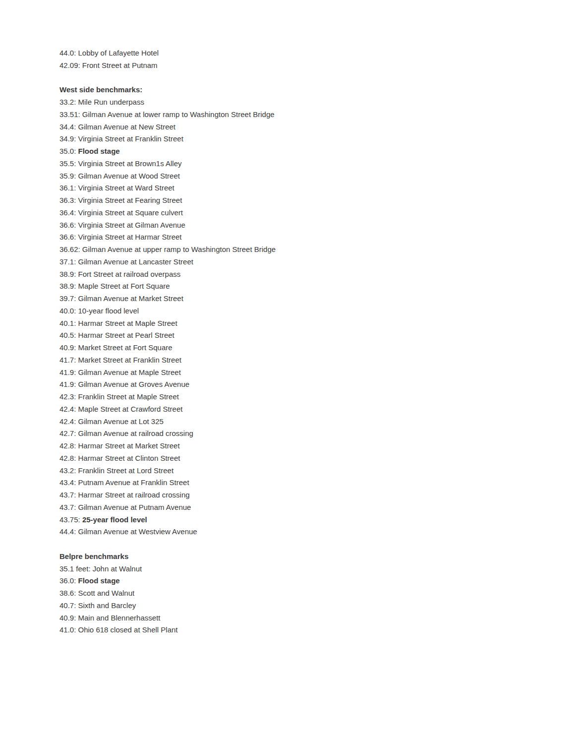44.0: Lobby of Lafayette Hotel
42.09: Front Street at Putnam
West side benchmarks:
33.2: Mile Run underpass
33.51: Gilman Avenue at lower ramp to Washington Street Bridge
34.4: Gilman Avenue at New Street
34.9: Virginia Street at Franklin Street
35.0: Flood stage
35.5: Virginia Street at Brown1s Alley
35.9: Gilman Avenue at Wood Street
36.1: Virginia Street at Ward Street
36.3: Virginia Street at Fearing Street
36.4: Virginia Street at Square culvert
36.6: Virginia Street at Gilman Avenue
36.6: Virginia Street at Harmar Street
36.62: Gilman Avenue at upper ramp to Washington Street Bridge
37.1: Gilman Avenue at Lancaster Street
38.9: Fort Street at railroad overpass
38.9: Maple Street at Fort Square
39.7: Gilman Avenue at Market Street
40.0: 10-year flood level
40.1: Harmar Street at Maple Street
40.5: Harmar Street at Pearl Street
40.9: Market Street at Fort Square
41.7: Market Street at Franklin Street
41.9: Gilman Avenue at Maple Street
41.9: Gilman Avenue at Groves Avenue
42.3: Franklin Street at Maple Street
42.4: Maple Street at Crawford Street
42.4: Gilman Avenue at Lot 325
42.7: Gilman Avenue at railroad crossing
42.8: Harmar Street at Market Street
42.8: Harmar Street at Clinton Street
43.2: Franklin Street at Lord Street
43.4: Putnam Avenue at Franklin Street
43.7: Harmar Street at railroad crossing
43.7: Gilman Avenue at Putnam Avenue
43.75: 25-year flood level
44.4: Gilman Avenue at Westview Avenue
Belpre benchmarks
35.1 feet: John at Walnut
36.0: Flood stage
38.6: Scott and Walnut
40.7: Sixth and Barcley
40.9: Main and Blennerhassett
41.0: Ohio 618 closed at Shell Plant